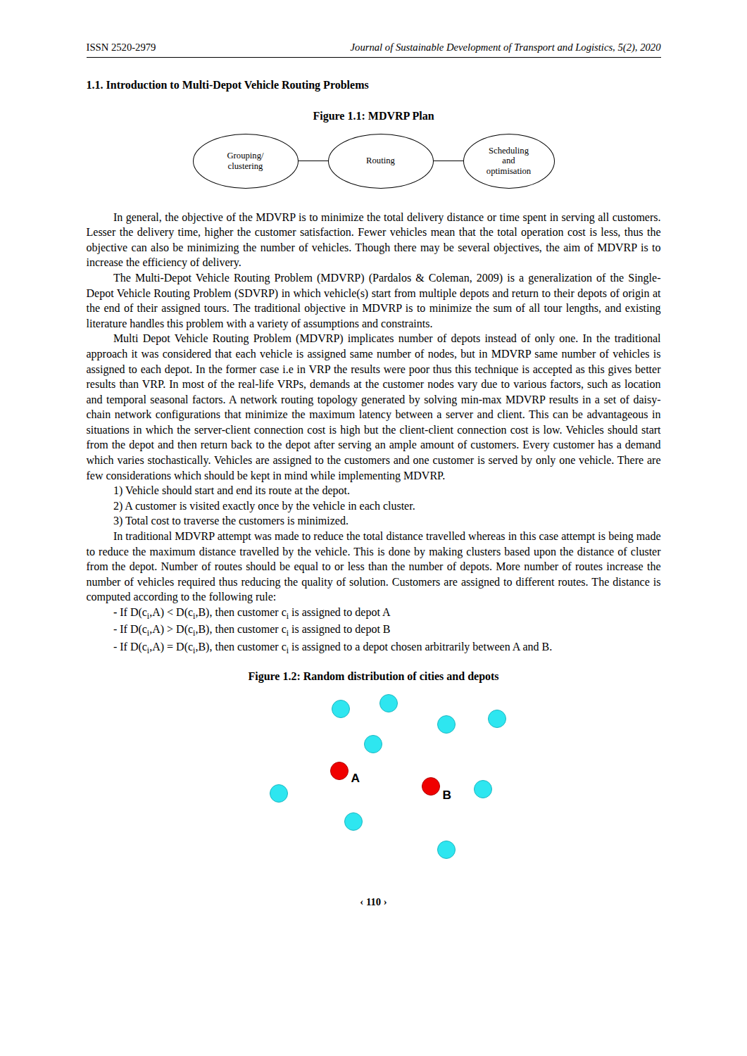ISSN 2520-2979 Journal of Sustainable Development of Transport and Logistics, 5(2), 2020
1.1. Introduction to Multi-Depot Vehicle Routing Problems
Figure 1.1: MDVRP Plan
Grouping/
clustering
Routing
Scheduling
and
optimisation
In general, the objective of the MDVRP is to minimize the total delivery distance or time spent in serving all customers. Lesser the delivery time, higher the customer satisfaction. Fewer vehicles mean that the total operation cost is less, thus the objective can also be minimizing the number of vehicles. Though there may be several objectives, the aim of MDVRP is to increase the efficiency of delivery.
The Multi-Depot Vehicle Routing Problem (MDVRP) (Pardalos & Coleman, 2009) is a generalization of the Single-Depot Vehicle Routing Problem (SDVRP) in which vehicle(s) start from multiple depots and return to their depots of origin at the end of their assigned tours. The traditional objective in MDVRP is to minimize the sum of all tour lengths, and existing literature handles this problem with a variety of assumptions and constraints.
Multi Depot Vehicle Routing Problem (MDVRP) implicates number of depots instead of only one. In the traditional approach it was considered that each vehicle is assigned same number of nodes, but in MDVRP same number of vehicles is assigned to each depot. In the former case i.e in VRP the results were poor thus this technique is accepted as this gives better results than VRP. In most of the real-life VRPs, demands at the customer nodes vary due to various factors, such as location and temporal seasonal factors. A network routing topology generated by solving min-max MDVRP results in a set of daisy-chain network configurations that minimize the maximum latency between a server and client. This can be advantageous in situations in which the server-client connection cost is high but the client-client connection cost is low. Vehicles should start from the depot and then return back to the depot after serving an ample amount of customers. Every customer has a demand which varies stochastically. Vehicles are assigned to the customers and one customer is served by only one vehicle. There are few considerations which should be kept in mind while implementing MDVRP.
1) Vehicle should start and end its route at the depot.
2) A customer is visited exactly once by the vehicle in each cluster.
3) Total cost to traverse the customers is minimized.
In traditional MDVRP attempt was made to reduce the total distance travelled whereas in this case attempt is being made to reduce the maximum distance travelled by the vehicle. This is done by making clusters based upon the distance of cluster from the depot. Number of routes should be equal to or less than the number of depots. More number of routes increase the number of vehicles required thus reducing the quality of solution. Customers are assigned to different routes. The distance is computed according to the following rule:
- If D(ci,A) < D(ci,B), then customer ci is assigned to depot A
- If D(ci,A) > D(ci,B), then customer ci is assigned to depot B
- If D(ci,A) = D(ci,B), then customer ci is assigned to a depot chosen arbitrarily between A and B.
Figure 1.2: Random distribution of cities and depots
A
B
‹ 110 ›